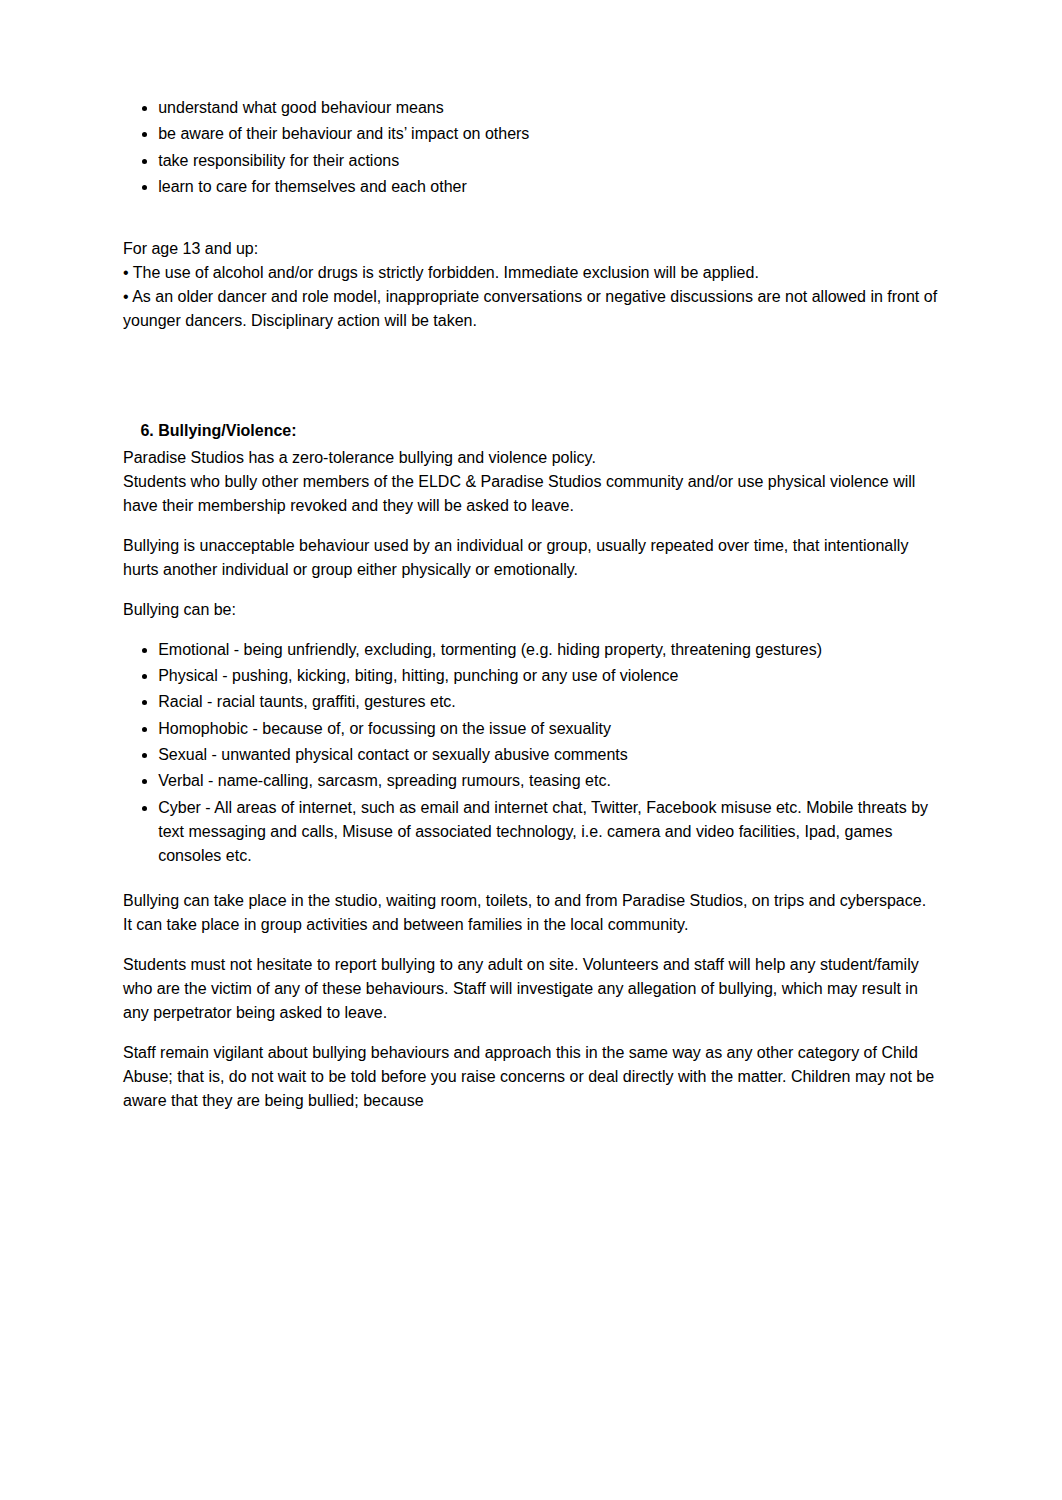understand what good behaviour means
be aware of their behaviour and its’ impact on others
take responsibility for their actions
learn to care for themselves and each other
For age 13 and up:
• The use of alcohol and/or drugs is strictly forbidden. Immediate exclusion will be applied.
• As an older dancer and role model, inappropriate conversations or negative discussions are not allowed in front of younger dancers. Disciplinary action will be taken.
Bullying/Violence:
Paradise Studios has a zero-tolerance bullying and violence policy.
Students who bully other members of the ELDC & Paradise Studios community and/or use physical violence will have their membership revoked and they will be asked to leave.
Bullying is unacceptable behaviour used by an individual or group, usually repeated over time, that intentionally hurts another individual or group either physically or emotionally.
Bullying can be:
Emotional - being unfriendly, excluding, tormenting (e.g. hiding property, threatening gestures)
Physical - pushing, kicking, biting, hitting, punching or any use of violence
Racial - racial taunts, graffiti, gestures etc.
Homophobic - because of, or focussing on the issue of sexuality
Sexual - unwanted physical contact or sexually abusive comments
Verbal - name-calling, sarcasm, spreading rumours, teasing etc.
Cyber - All areas of internet, such as email and internet chat, Twitter, Facebook misuse etc. Mobile threats by text messaging and calls, Misuse of associated technology, i.e. camera and video facilities, Ipad, games consoles etc.
Bullying can take place in the studio, waiting room, toilets, to and from Paradise Studios, on trips and cyberspace. It can take place in group activities and between families in the local community.
Students must not hesitate to report bullying to any adult on site. Volunteers and staff will help any student/family who are the victim of any of these behaviours. Staff will investigate any allegation of bullying, which may result in any perpetrator being asked to leave.
Staff remain vigilant about bullying behaviours and approach this in the same way as any other category of Child Abuse; that is, do not wait to be told before you raise concerns or deal directly with the matter. Children may not be aware that they are being bullied; because